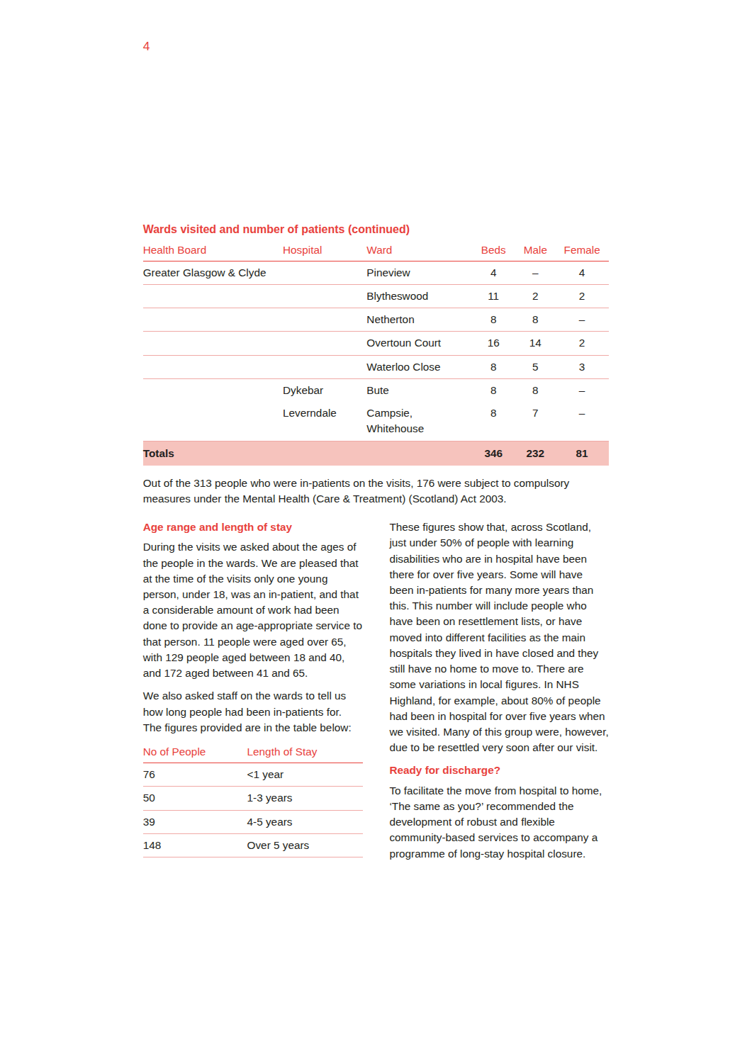4
Wards visited and number of patients (continued)
| Health Board | Hospital | Ward | Beds | Male | Female |
| --- | --- | --- | --- | --- | --- |
| Greater Glasgow & Clyde | | Pineview | 4 | – | 4 |
| | | Blytheswood | 11 | 2 | 2 |
| | | Netherton | 8 | 8 | – |
| | | Overtoun Court | 16 | 14 | 2 |
| | | Waterloo Close | 8 | 5 | 3 |
| | Dykebar | Bute | 8 | 8 | – |
| | Leverndale | Campsie, Whitehouse | 8 | 7 | – |
| Totals | | | 346 | 232 | 81 |
Out of the 313 people who were in-patients on the visits, 176 were subject to compulsory measures under the Mental Health (Care & Treatment) (Scotland) Act 2003.
Age range and length of stay
During the visits we asked about the ages of the people in the wards. We are pleased that at the time of the visits only one young person, under 18, was an in-patient, and that a considerable amount of work had been done to provide an age-appropriate service to that person. 11 people were aged over 65, with 129 people aged between 18 and 40, and 172 aged between 41 and 65.
We also asked staff on the wards to tell us how long people had been in-patients for. The figures provided are in the table below:
| No of People | Length of Stay |
| --- | --- |
| 76 | <1 year |
| 50 | 1-3 years |
| 39 | 4-5 years |
| 148 | Over 5 years |
These figures show that, across Scotland, just under 50% of people with learning disabilities who are in hospital have been there for over five years. Some will have been in-patients for many more years than this. This number will include people who have been on resettlement lists, or have moved into different facilities as the main hospitals they lived in have closed and they still have no home to move to. There are some variations in local figures. In NHS Highland, for example, about 80% of people had been in hospital for over five years when we visited. Many of this group were, however, due to be resettled very soon after our visit.
Ready for discharge?
To facilitate the move from hospital to home, ‘The same as you?’ recommended the development of robust and flexible community-based services to accompany a programme of long-stay hospital closure.